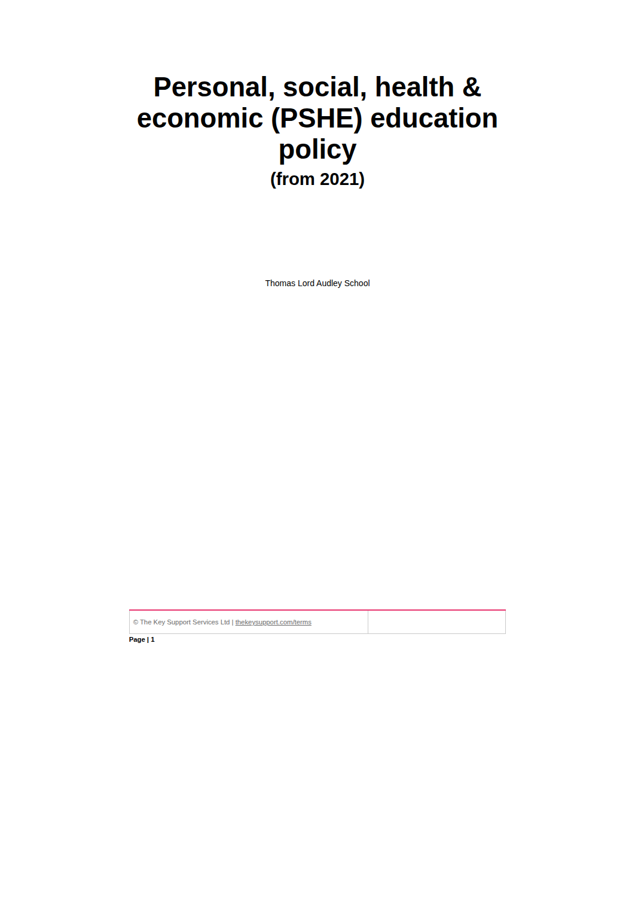Personal, social, health & economic (PSHE) education policy (from 2021)
Thomas Lord Audley School
| © The Key Support Services Ltd / thekeysupport.com/terms | |
Page | 1